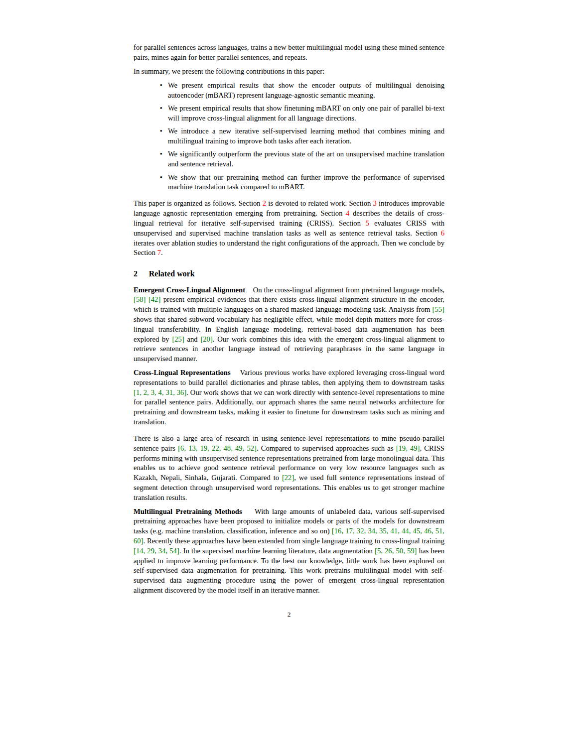for parallel sentences across languages, trains a new better multilingual model using these mined sentence pairs, mines again for better parallel sentences, and repeats.
In summary, we present the following contributions in this paper:
We present empirical results that show the encoder outputs of multilingual denoising autoencoder (mBART) represent language-agnostic semantic meaning.
We present empirical results that show finetuning mBART on only one pair of parallel bi-text will improve cross-lingual alignment for all language directions.
We introduce a new iterative self-supervised learning method that combines mining and multilingual training to improve both tasks after each iteration.
We significantly outperform the previous state of the art on unsupervised machine translation and sentence retrieval.
We show that our pretraining method can further improve the performance of supervised machine translation task compared to mBART.
This paper is organized as follows. Section 2 is devoted to related work. Section 3 introduces improvable language agnostic representation emerging from pretraining. Section 4 describes the details of cross-lingual retrieval for iterative self-supervised training (CRISS). Section 5 evaluates CRISS with unsupervised and supervised machine translation tasks as well as sentence retrieval tasks. Section 6 iterates over ablation studies to understand the right configurations of the approach. Then we conclude by Section 7.
2 Related work
Emergent Cross-Lingual Alignment On the cross-lingual alignment from pretrained language models, [58] [42] present empirical evidences that there exists cross-lingual alignment structure in the encoder, which is trained with multiple languages on a shared masked language modeling task. Analysis from [55] shows that shared subword vocabulary has negligible effect, while model depth matters more for cross-lingual transferability. In English language modeling, retrieval-based data augmentation has been explored by [25] and [20]. Our work combines this idea with the emergent cross-lingual alignment to retrieve sentences in another language instead of retrieving paraphrases in the same language in unsupervised manner.
Cross-Lingual Representations Various previous works have explored leveraging cross-lingual word representations to build parallel dictionaries and phrase tables, then applying them to downstream tasks [1, 2, 3, 4, 31, 36]. Our work shows that we can work directly with sentence-level representations to mine for parallel sentence pairs. Additionally, our approach shares the same neural networks architecture for pretraining and downstream tasks, making it easier to finetune for downstream tasks such as mining and translation.
There is also a large area of research in using sentence-level representations to mine pseudo-parallel sentence pairs [6, 13, 19, 22, 48, 49, 52]. Compared to supervised approaches such as [19, 49], CRISS performs mining with unsupervised sentence representations pretrained from large monolingual data. This enables us to achieve good sentence retrieval performance on very low resource languages such as Kazakh, Nepali, Sinhala, Gujarati. Compared to [22], we used full sentence representations instead of segment detection through unsupervised word representations. This enables us to get stronger machine translation results.
Multilingual Pretraining Methods With large amounts of unlabeled data, various self-supervised pretraining approaches have been proposed to initialize models or parts of the models for downstream tasks (e.g. machine translation, classification, inference and so on) [16, 17, 32, 34, 35, 41, 44, 45, 46, 51, 60]. Recently these approaches have been extended from single language training to cross-lingual training [14, 29, 34, 54]. In the supervised machine learning literature, data augmentation [5, 26, 50, 59] has been applied to improve learning performance. To the best our knowledge, little work has been explored on self-supervised data augmentation for pretraining. This work pretrains multilingual model with self-supervised data augmenting procedure using the power of emergent cross-lingual representation alignment discovered by the model itself in an iterative manner.
2